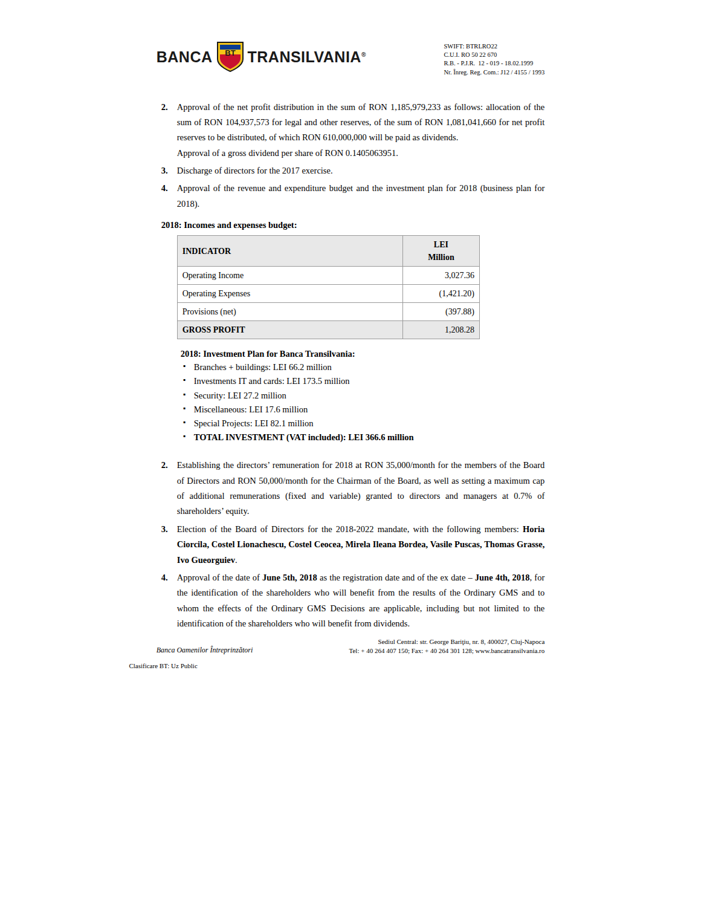BANCA BT TRANSILVANIA®
SWIFT: BTRLRO22
C.U.I. RO 50 22 670
R.B. - P.J.R. 12 - 019 - 18.02.1999
Nr. Înreg. Reg. Com.: J12 / 4155 / 1993
Approval of the net profit distribution in the sum of RON 1,185,979,233 as follows: allocation of the sum of RON 104,937,573 for legal and other reserves, of the sum of RON 1,081,041,660 for net profit reserves to be distributed, of which RON 610,000,000 will be paid as dividends. Approval of a gross dividend per share of RON 0.1405063951.
Discharge of directors for the 2017 exercise.
Approval of the revenue and expenditure budget and the investment plan for 2018 (business plan for 2018).
2018: Incomes and expenses budget:
| INDICATOR | LEI Million |
| --- | --- |
| Operating Income | 3,027.36 |
| Operating Expenses | (1,421.20) |
| Provisions (net) | (397.88) |
| GROSS PROFIT | 1,208.28 |
2018: Investment Plan for Banca Transilvania:
Branches + buildings: LEI 66.2 million
Investments IT and cards: LEI 173.5 million
Security: LEI 27.2 million
Miscellaneous: LEI 17.6 million
Special Projects: LEI 82.1 million
TOTAL INVESTMENT (VAT included): LEI 366.6 million
Establishing the directors’ remuneration for 2018 at RON 35,000/month for the members of the Board of Directors and RON 50,000/month for the Chairman of the Board, as well as setting a maximum cap of additional remunerations (fixed and variable) granted to directors and managers at 0.7% of shareholders’ equity.
Election of the Board of Directors for the 2018-2022 mandate, with the following members: Horia Ciorcila, Costel Lionachescu, Costel Ceocea, Mirela Ileana Bordea, Vasile Puscas, Thomas Grasse, Ivo Gueorguiev.
Approval of the date of June 5th, 2018 as the registration date and of the ex date – June 4th, 2018, for the identification of the shareholders who will benefit from the results of the Ordinary GMS and to whom the effects of the Ordinary GMS Decisions are applicable, including but not limited to the identification of the shareholders who will benefit from dividends.
Banca Oamenilor Întreprinzători
Sediul Central: str. George Bariţiu, nr. 8, 400027, Cluj-Napoca
Tel: + 40 264 407 150; Fax: + 40 264 301 128; www.bancatransilvania.ro
Clasificare BT: Uz Public